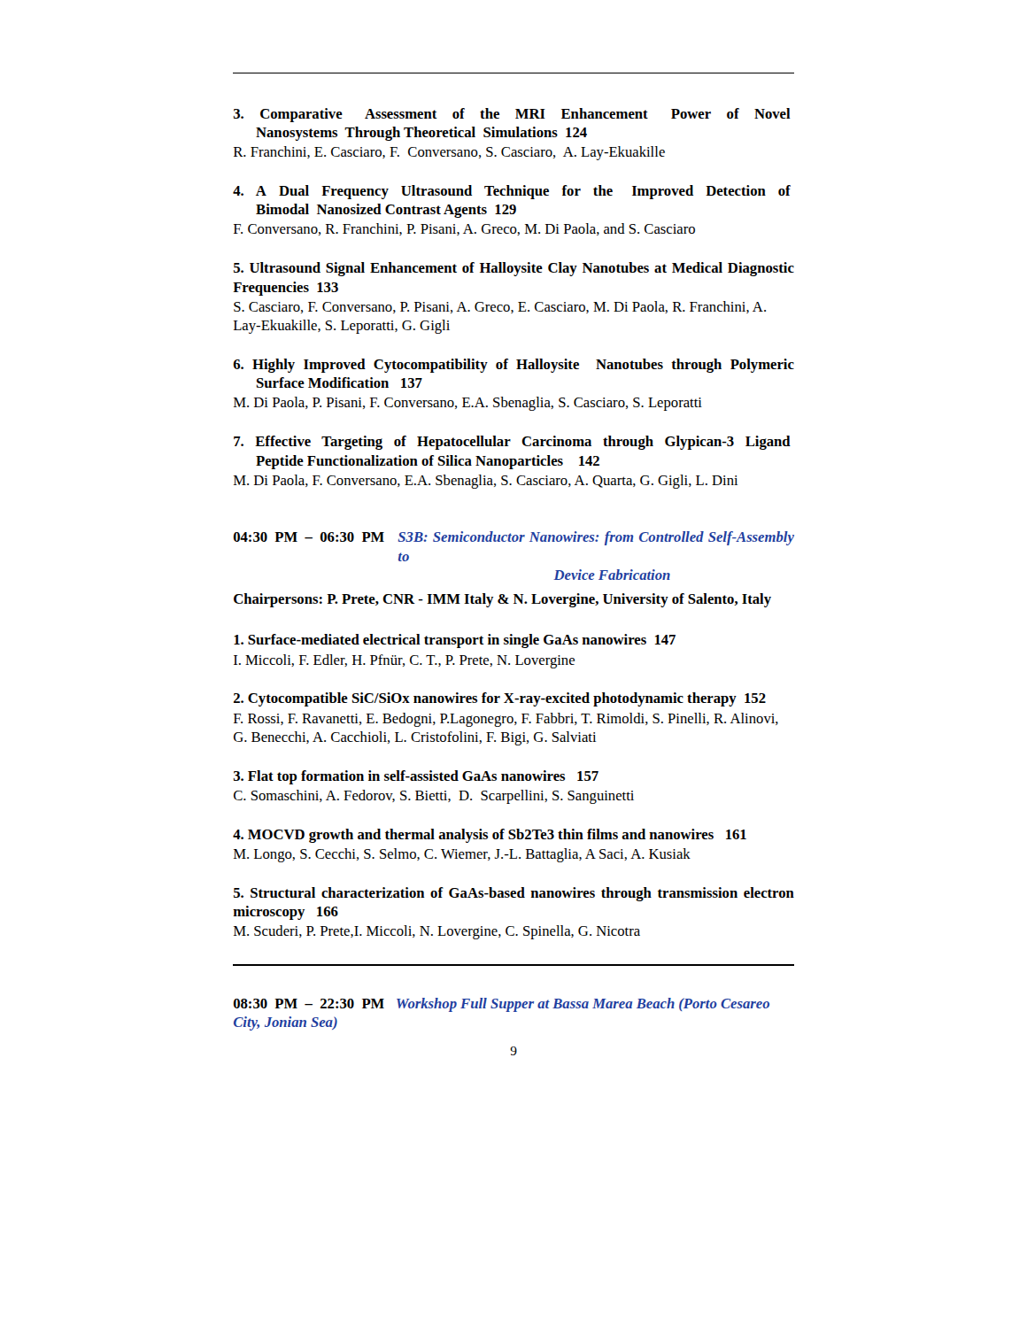3. Comparative Assessment of the MRI Enhancement Power of Novel Nanosystems Through Theoretical Simulations 124
R. Franchini, E. Casciaro, F. Conversano, S. Casciaro, A. Lay-Ekuakille
4. A Dual Frequency Ultrasound Technique for the Improved Detection of Bimodal Nanosized Contrast Agents 129
F. Conversano, R. Franchini, P. Pisani, A. Greco, M. Di Paola, and S. Casciaro
5. Ultrasound Signal Enhancement of Halloysite Clay Nanotubes at Medical Diagnostic Frequencies 133
S. Casciaro, F. Conversano, P. Pisani, A. Greco, E. Casciaro, M. Di Paola, R. Franchini, A. Lay-Ekuakille, S. Leporatti, G. Gigli
6. Highly Improved Cytocompatibility of Halloysite Nanotubes through Polymeric Surface Modification 137
M. Di Paola, P. Pisani, F. Conversano, E.A. Sbenaglia, S. Casciaro, S. Leporatti
7. Effective Targeting of Hepatocellular Carcinoma through Glypican-3 Ligand Peptide Functionalization of Silica Nanoparticles 142
M. Di Paola, F. Conversano, E.A. Sbenaglia, S. Casciaro, A. Quarta, G. Gigli, L. Dini
04:30 PM – 06:30 PM S3B: Semiconductor Nanowires: from Controlled Self-Assembly to Device Fabrication
Chairpersons: P. Prete, CNR - IMM Italy & N. Lovergine, University of Salento, Italy
1. Surface-mediated electrical transport in single GaAs nanowires 147
I. Miccoli, F. Edler, H. Pfnür, C. T., P. Prete, N. Lovergine
2. Cytocompatible SiC/SiOx nanowires for X-ray-excited photodynamic therapy 152
F. Rossi, F. Ravanetti, E. Bedogni, P.Lagonegro, F. Fabbri, T. Rimoldi, S. Pinelli, R. Alinovi, G. Benecchi, A. Cacchioli, L. Cristofolini, F. Bigi, G. Salviati
3. Flat top formation in self-assisted GaAs nanowires 157
C. Somaschini, A. Fedorov, S. Bietti, D. Scarpellini, S. Sanguinetti
4. MOCVD growth and thermal analysis of Sb2Te3 thin films and nanowires 161
M. Longo, S. Cecchi, S. Selmo, C. Wiemer, J.-L. Battaglia, A Saci, A. Kusiak
5. Structural characterization of GaAs-based nanowires through transmission electron microscopy 166
M. Scuderi, P. Prete,I. Miccoli, N. Lovergine, C. Spinella, G. Nicotra
08:30 PM – 22:30 PM Workshop Full Supper at Bassa Marea Beach (Porto Cesareo City, Jonian Sea)
9